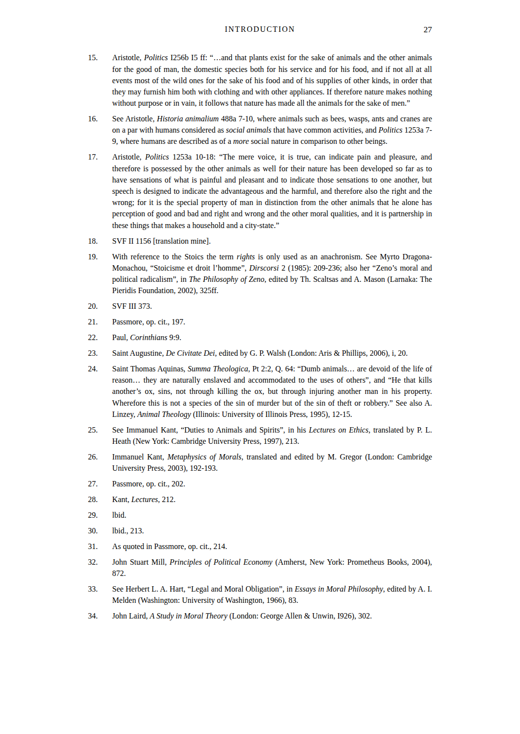Introduction 27
15. Aristotle, Politics I256b I5 ff: “…and that plants exist for the sake of animals and the other animals for the good of man, the domestic species both for his service and for his food, and if not all at all events most of the wild ones for the sake of his food and of his supplies of other kinds, in order that they may furnish him both with clothing and with other appliances. If therefore nature makes nothing without purpose or in vain, it follows that nature has made all the animals for the sake of men.”
16. See Aristotle, Historia animalium 488a 7-10, where animals such as bees, wasps, ants and cranes are on a par with humans considered as social animals that have common activities, and Politics 1253a 7-9, where humans are described as of a more social nature in comparison to other beings.
17. Aristotle, Politics 1253a 10-18: “The mere voice, it is true, can indicate pain and pleasure, and therefore is possessed by the other animals as well for their nature has been developed so far as to have sensations of what is painful and pleasant and to indicate those sensations to one another, but speech is designed to indicate the advantageous and the harmful, and therefore also the right and the wrong; for it is the special property of man in distinction from the other animals that he alone has perception of good and bad and right and wrong and the other moral qualities, and it is partnership in these things that makes a household and a city-state.”
18. SVF II 1156 [translation mine].
19. With reference to the Stoics the term rights is only used as an anachronism. See Myrto Dragona-Monachou, “Stoicisme et droit l’homme”, Dirscorsi 2 (1985): 209-236; also her “Zeno’s moral and political radicalism”, in The Philosophy of Zeno, edited by Th. Scaltsas and A. Mason (Larnaka: The Pieridis Foundation, 2002), 325ff.
20. SVF III 373.
21. Passmore, op. cit., 197.
22. Paul, Corinthians 9:9.
23. Saint Augustine, De Civitate Dei, edited by G. P. Walsh (London: Aris & Phillips, 2006), i, 20.
24. Saint Thomas Aquinas, Summa Theologica, Pt 2:2, Q. 64: “Dumb animals… are devoid of the life of reason… they are naturally enslaved and accommodated to the uses of others”, and “He that kills another’s ox, sins, not through killing the ox, but through injuring another man in his property. Wherefore this is not a species of the sin of murder but of the sin of theft or robbery.” See also A. Linzey, Animal Theology (Illinois: University of Illinois Press, 1995), 12-15.
25. See Immanuel Kant, “Duties to Animals and Spirits”, in his Lectures on Ethics, translated by P. L. Heath (New York: Cambridge University Press, 1997), 213.
26. Immanuel Kant, Metaphysics of Morals, translated and edited by M. Gregor (London: Cambridge University Press, 2003), 192-193.
27. Passmore, op. cit., 202.
28. Kant, Lectures, 212.
29. lbid.
30. lbid., 213.
31. As quoted in Passmore, op. cit., 214.
32. John Stuart Mill, Principles of Political Economy (Amherst, New York: Prometheus Books, 2004), 872.
33. See Herbert L. A. Hart, “Legal and Moral Obligation”, in Essays in Moral Philosophy, edited by A. I. Melden (Washington: University of Washington, 1966), 83.
34. John Laird, A Study in Moral Theory (London: George Allen & Unwin, I926), 302.